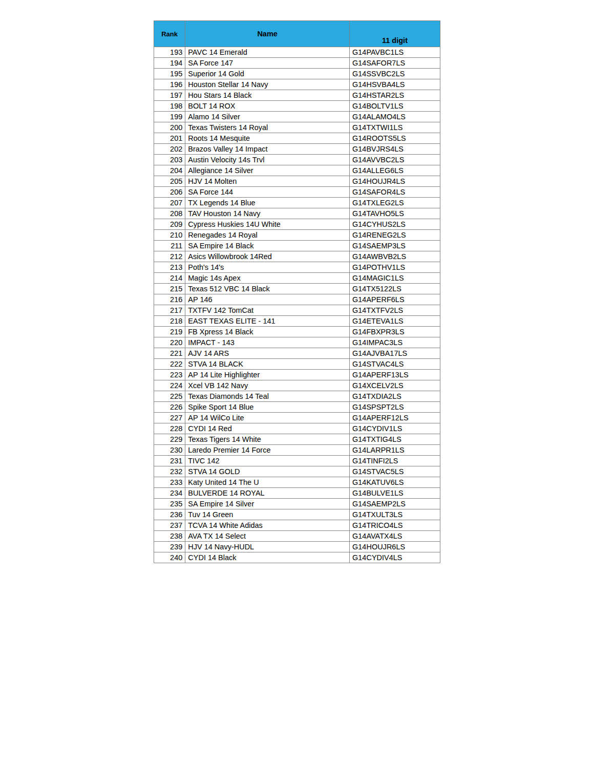| Rank | Name | 11 digit |
| --- | --- | --- |
| 193 | PAVC 14 Emerald | G14PAVBC1LS |
| 194 | SA Force 147 | G14SAFOR7LS |
| 195 | Superior 14 Gold | G14SSVBC2LS |
| 196 | Houston Stellar 14 Navy | G14HSVBA4LS |
| 197 | Hou Stars 14 Black | G14HSTAR2LS |
| 198 | BOLT 14 ROX | G14BOLTV1LS |
| 199 | Alamo 14 Silver | G14ALAMO4LS |
| 200 | Texas Twisters 14 Royal | G14TXTWI1LS |
| 201 | Roots 14 Mesquite | G14ROOTS5LS |
| 202 | Brazos Valley 14 Impact | G14BVJRS4LS |
| 203 | Austin Velocity 14s Trvl | G14AVVBC2LS |
| 204 | Allegiance 14 Silver | G14ALLEG6LS |
| 205 | HJV 14 Molten | G14HOUJR4LS |
| 206 | SA Force 144 | G14SAFOR4LS |
| 207 | TX Legends 14 Blue | G14TXLEG2LS |
| 208 | TAV Houston 14 Navy | G14TAVHO5LS |
| 209 | Cypress Huskies 14U White | G14CYHUS2LS |
| 210 | Renegades 14 Royal | G14RENEG2LS |
| 211 | SA Empire 14 Black | G14SAEMP3LS |
| 212 | Asics Willowbrook 14Red | G14AWBVB2LS |
| 213 | Poth's 14's | G14POTHV1LS |
| 214 | Magic 14s Apex | G14MAGIC1LS |
| 215 | Texas 512 VBC 14 Black | G14TX5122LS |
| 216 | AP 146 | G14APERF6LS |
| 217 | TXTFV 142 TomCat | G14TXTFV2LS |
| 218 | EAST TEXAS ELITE - 141 | G14ETEVA1LS |
| 219 | FB Xpress 14 Black | G14FBXPR3LS |
| 220 | IMPACT - 143 | G14IMPAC3LS |
| 221 | AJV 14 ARS | G14AJVBA17LS |
| 222 | STVA 14 BLACK | G14STVAC4LS |
| 223 | AP 14 Lite Highlighter | G14APERF13LS |
| 224 | Xcel VB 142 Navy | G14XCELV2LS |
| 225 | Texas Diamonds 14 Teal | G14TXDIA2LS |
| 226 | Spike Sport 14 Blue | G14SPSPT2LS |
| 227 | AP 14 WilCo Lite | G14APERF12LS |
| 228 | CYDI 14 Red | G14CYDIV1LS |
| 229 | Texas Tigers 14 White | G14TXTIG4LS |
| 230 | Laredo Premier 14 Force | G14LARPR1LS |
| 231 | TIVC 142 | G14TINFI2LS |
| 232 | STVA 14 GOLD | G14STVAC5LS |
| 233 | Katy United 14 The U | G14KATUV6LS |
| 234 | BULVERDE 14 ROYAL | G14BULVE1LS |
| 235 | SA Empire 14 Silver | G14SAEMP2LS |
| 236 | Tuv 14 Green | G14TXULT3LS |
| 237 | TCVA 14 White Adidas | G14TRICO4LS |
| 238 | AVA TX 14 Select | G14AVATX4LS |
| 239 | HJV 14 Navy-HUDL | G14HOUJR6LS |
| 240 | CYDI 14 Black | G14CYDIV4LS |